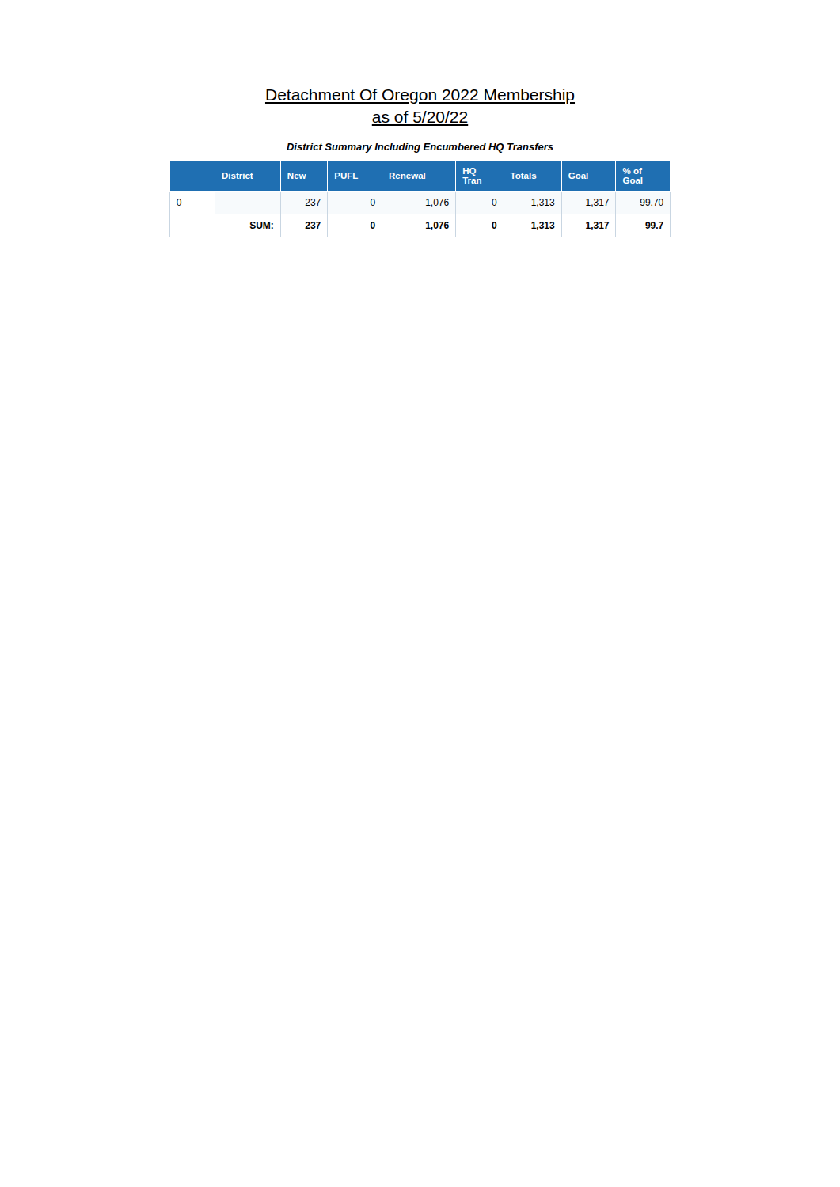Detachment Of Oregon 2022 Membership
as of 5/20/22
District Summary Including Encumbered HQ Transfers
| | District | New | PUFL | Renewal | HQ Tran | Totals | Goal | % of Goal |
| --- | --- | --- | --- | --- | --- | --- | --- | --- |
| 0 | | 237 | 0 | 1,076 | 0 | 1,313 | 1,317 | 99.70 |
| | SUM: | 237 | 0 | 1,076 | 0 | 1,313 | 1,317 | 99.7 |